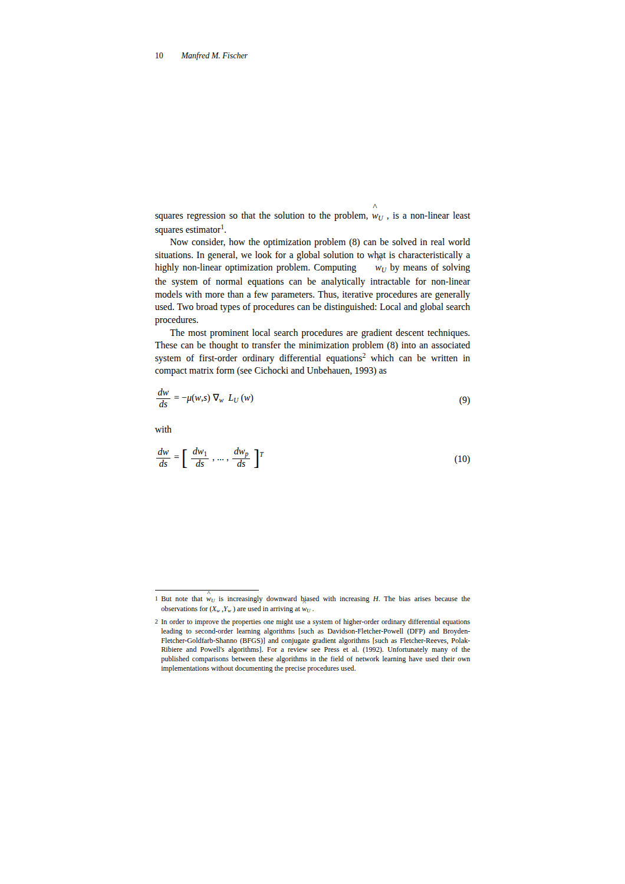10 Manfred M. Fischer
squares regression so that the solution to the problem, wU , is a non-linear least squares estimator1.
Now consider, how the optimization problem (8) can be solved in real world situations. In general, we look for a global solution to what is characteristically a highly non-linear optimization problem. Computing wU by means of solving the system of normal equations can be analytically intractable for non-linear models with more than a few parameters. Thus, iterative procedures are generally used. Two broad types of procedures can be distinguished: Local and global search procedures.
The most prominent local search procedures are gradient descent techniques. These can be thought to transfer the minimization problem (8) into an associated system of first-order ordinary differential equations2 which can be written in compact matrix form (see Cichocki and Unbehauen, 1993) as
dw ds = −μ(w,s) ∇w LU (w) (9)
with
dw ds = [ dw 1 ds , ... , dw p ds ] T (10)
1
But note that wU is increasingly downward biased with increasing H. The bias arises because the observations for (Xw ,Yw ) are used in arriving at wU .
2
In order to improve the properties one might use a system of higher-order ordinary differential equations leading to second-order learning algorithms [such as Davidson-Fletcher-Powell (DFP) and Broyden-Fletcher-Goldfarb-Shanno (BFGS)] and conjugate gradient algorithms [such as Fletcher-Reeves, Polak-Ribiere and Powell's algorithms]. For a review see Press et al. (1992). Unfortunately many of the published comparisons between these algorithms in the field of network learning have used their own implementations without documenting the precise procedures used.